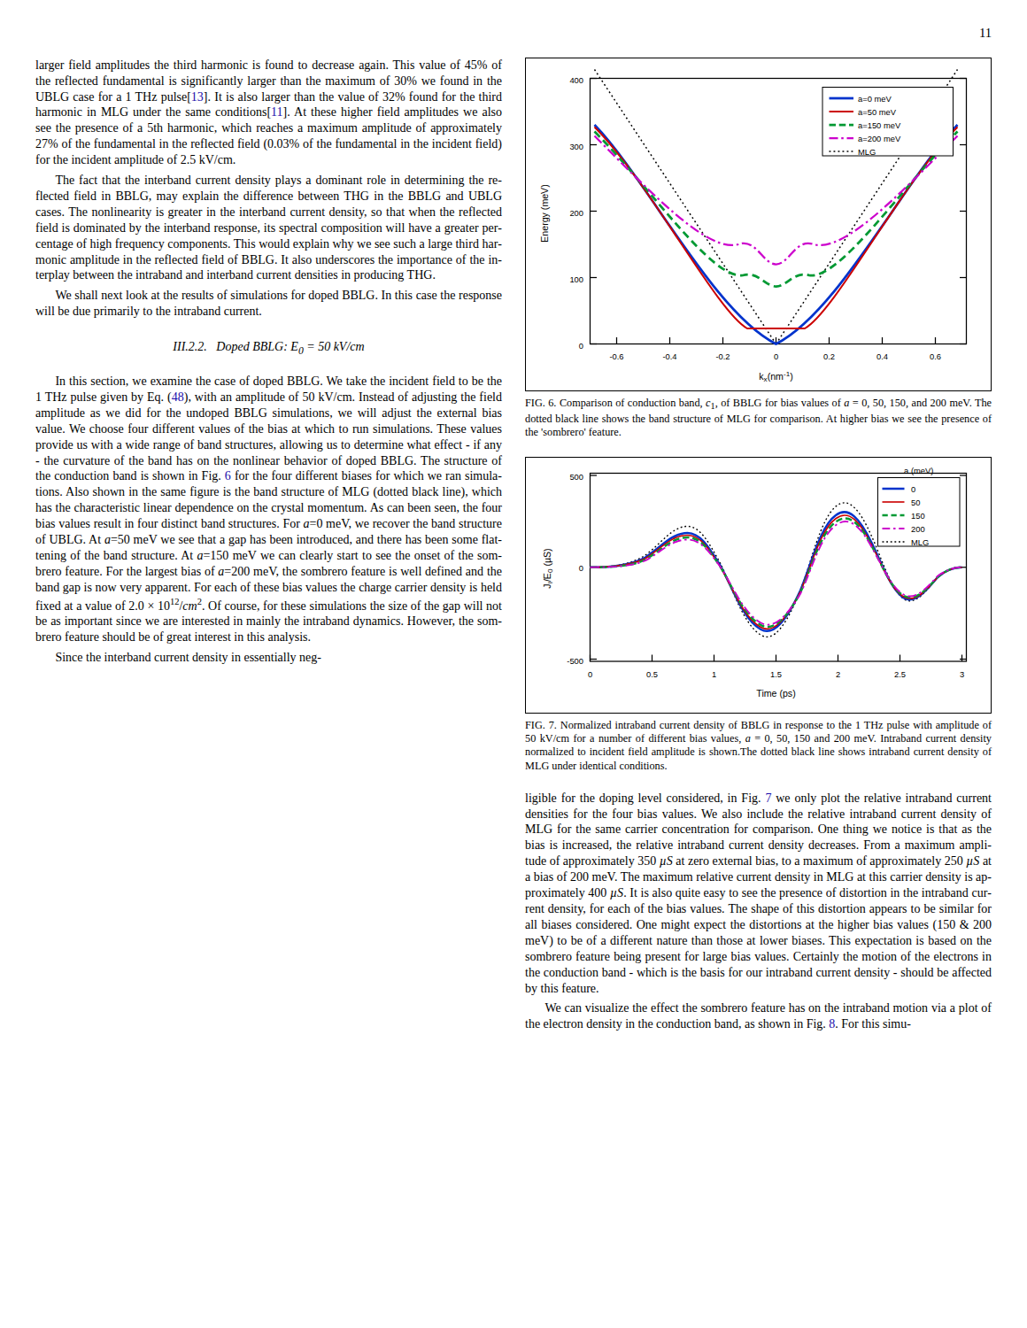11
larger field amplitudes the third harmonic is found to decrease again. This value of 45% of the reflected fundamental is significantly larger than the maximum of 30% we found in the UBLG case for a 1 THz pulse[13]. It is also larger than the value of 32% found for the third harmonic in MLG under the same conditions[11]. At these higher field amplitudes we also see the presence of a 5th harmonic, which reaches a maximum amplitude of approximately 27% of the fundamental in the reflected field (0.03% of the fundamental in the incident field) for the incident amplitude of 2.5 kV/cm.
The fact that the interband current density plays a dominant role in determining the reflected field in BBLG, may explain the difference between THG in the BBLG and UBLG cases. The nonlinearity is greater in the interband current density, so that when the reflected field is dominated by the interband response, its spectral composition will have a greater percentage of high frequency components. This would explain why we see such a large third harmonic amplitude in the reflected field of BBLG. It also underscores the importance of the interplay between the intraband and interband current densities in producing THG.
We shall next look at the results of simulations for doped BBLG. In this case the response will be due primarily to the intraband current.
III.2.2. Doped BBLG: E0 = 50 kV/cm
In this section, we examine the case of doped BBLG. We take the incident field to be the 1 THz pulse given by Eq. (48), with an amplitude of 50 kV/cm. Instead of adjusting the field amplitude as we did for the undoped BBLG simulations, we will adjust the external bias value. We choose four different values of the bias at which to run simulations. These values provide us with a wide range of band structures, allowing us to determine what effect - if any - the curvature of the band has on the nonlinear behavior of doped BBLG. The structure of the conduction band is shown in Fig. 6 for the four different biases for which we ran simulations. Also shown in the same figure is the band structure of MLG (dotted black line), which has the characteristic linear dependence on the crystal momentum. As can been seen, the four bias values result in four distinct band structures. For a=0 meV, we recover the band structure of UBLG. At a=50 meV we see that a gap has been introduced, and there has been some flattening of the band structure. At a=150 meV we can clearly start to see the onset of the sombrero feature. For the largest bias of a=200 meV, the sombrero feature is well defined and the band gap is now very apparent. For each of these bias values the charge carrier density is held fixed at a value of 2.0 × 1012/cm2. Of course, for these simulations the size of the gap will not be as important since we are interested in mainly the intraband dynamics. However, the sombrero feature should be of great interest in this analysis.
Since the interband current density in essentially neg-
400 300 200 100 0 -0.6 -0.4 -0.2 0 0.2 0.4 0.6 kx(nm-1) Energy (meV) a=0 meV a=50 meV a=150 meV a=200 meV MLG
FIG. 6. Comparison of conduction band, c1, of BBLG for bias values of a = 0, 50, 150, and 200 meV. The dotted black line shows the band structure of MLG for comparison. At higher bias we see the presence of the 'sombrero' feature.
500 0 -500 0 0.5 1 1.5 2 2.5 3 Time (ps) JI/E0 (µS) a (meV) 0 50 150 200 MLG
FIG. 7. Normalized intraband current density of BBLG in response to the 1 THz pulse with amplitude of 50 kV/cm for a number of different bias values, a = 0, 50, 150 and 200 meV. Intraband current density normalized to incident field amplitude is shown.The dotted black line shows intraband current density of MLG under identical conditions.
ligible for the doping level considered, in Fig. 7 we only plot the relative intraband current densities for the four bias values. We also include the relative intraband current density of MLG for the same carrier concentration for comparison. One thing we notice is that as the bias is increased, the relative intraband current density decreases. From a maximum amplitude of approximately 350 µS at zero external bias, to a maximum of approximately 250 µS at a bias of 200 meV. The maximum relative current density in MLG at this carrier density is approximately 400 µS. It is also quite easy to see the presence of distortion in the intraband current density, for each of the bias values. The shape of this distortion appears to be similar for all biases considered. One might expect the distortions at the higher bias values (150 & 200 meV) to be of a different nature than those at lower biases. This expectation is based on the sombrero feature being present for large bias values. Certainly the motion of the electrons in the conduction band - which is the basis for our intraband current density - should be affected by this feature.
We can visualize the effect the sombrero feature has on the intraband motion via a plot of the electron density in the conduction band, as shown in Fig. 8. For this simu-